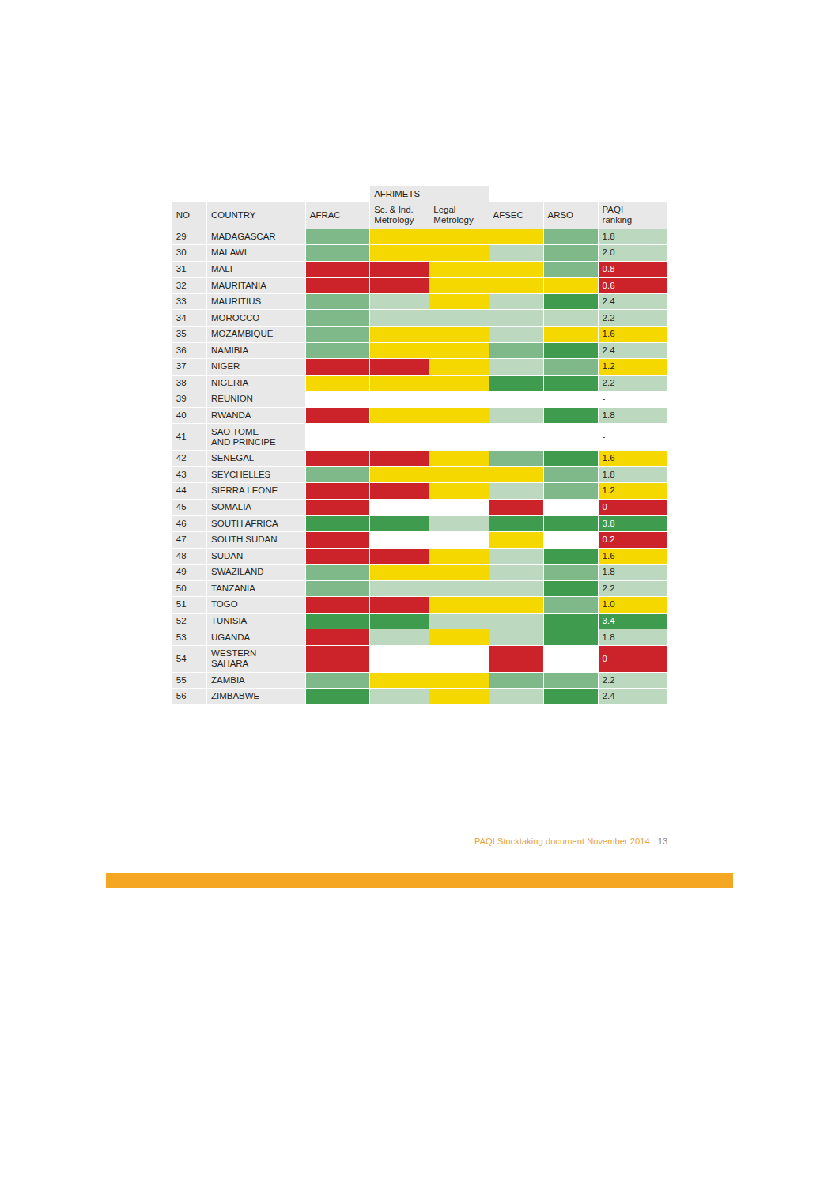| | | | AFRIMETS | | | |
| --- | --- | --- | --- | --- | --- | --- |
| NO | COUNTRY | AFRAC | Sc. & Ind. Metrology | Legal Metrology | AFSEC | ARSO | PAQI ranking |
| 29 | MADAGASCAR | | | | | | 1.8 |
| 30 | MALAWI | | | | | | 2.0 |
| 31 | MALI | | | | | | 0.8 |
| 32 | MAURITANIA | | | | | | 0.6 |
| 33 | MAURITIUS | | | | | | 2.4 |
| 34 | MOROCCO | | | | | | 2.2 |
| 35 | MOZAMBIQUE | | | | | | 1.6 |
| 36 | NAMIBIA | | | | | | 2.4 |
| 37 | NIGER | | | | | | 1.2 |
| 38 | NIGERIA | | | | | | 2.2 |
| 39 | REUNION | | | | | | - |
| 40 | RWANDA | | | | | | 1.8 |
| 41 | SAO TOME AND PRINCIPE | | | | | | - |
| 42 | SENEGAL | | | | | | 1.6 |
| 43 | SEYCHELLES | | | | | | 1.8 |
| 44 | SIERRA LEONE | | | | | | 1.2 |
| 45 | SOMALIA | | | | | | 0 |
| 46 | SOUTH AFRICA | | | | | | 3.8 |
| 47 | SOUTH SUDAN | | | | | | 0.2 |
| 48 | SUDAN | | | | | | 1.6 |
| 49 | SWAZILAND | | | | | | 1.8 |
| 50 | TANZANIA | | | | | | 2.2 |
| 51 | TOGO | | | | | | 1.0 |
| 52 | TUNISIA | | | | | | 3.4 |
| 53 | UGANDA | | | | | | 1.8 |
| 54 | WESTERN SAHARA | | | | | | 0 |
| 55 | ZAMBIA | | | | | | 2.2 |
| 56 | ZIMBABWE | | | | | | 2.4 |
PAQI Stocktaking document November 201413